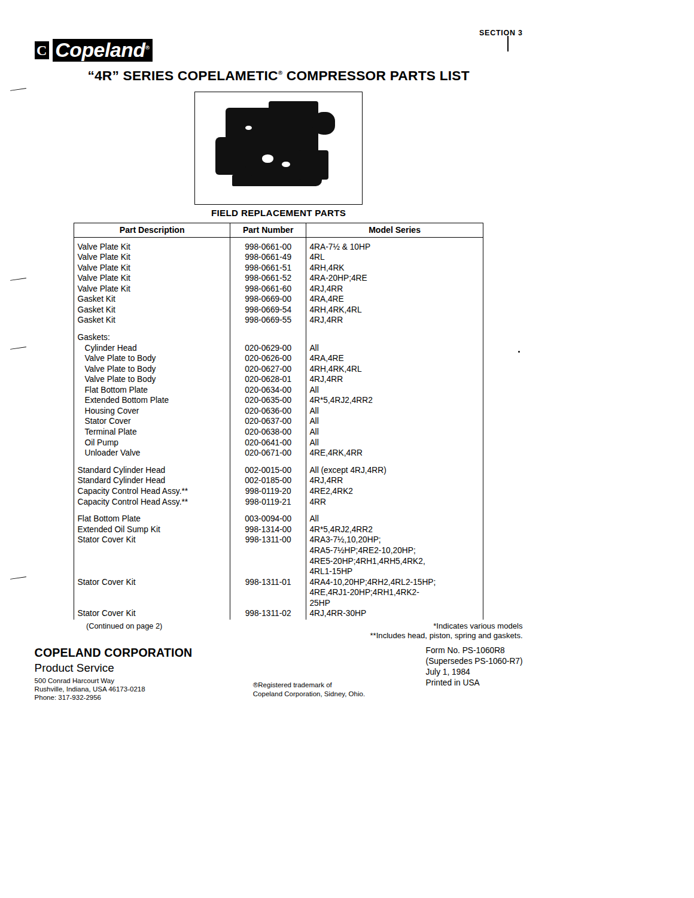SECTION 3
CCopeland®
“4R” SERIES COPELAMETIC® COMPRESSOR PARTS LIST
FIELD REPLACEMENT PARTS
| Part Description | Part Number | Model Series |
| --- | --- | --- |
| Valve Plate Kit | 998-0661-00 | 4RA-7½ & 10HP |
| Valve Plate Kit | 998-0661-49 | 4RL |
| Valve Plate Kit | 998-0661-51 | 4RH,4RK |
| Valve Plate Kit | 998-0661-52 | 4RA-20HP;4RE |
| Valve Plate Kit | 998-0661-60 | 4RJ,4RR |
| Gasket Kit | 998-0669-00 | 4RA,4RE |
| Gasket Kit | 998-0669-54 | 4RH,4RK,4RL |
| Gasket Kit | 998-0669-55 | 4RJ,4RR |
| Gaskets: | | |
| Cylinder Head | 020-0629-00 | All |
| Valve Plate to Body | 020-0626-00 | 4RA,4RE |
| Valve Plate to Body | 020-0627-00 | 4RH,4RK,4RL |
| Valve Plate to Body | 020-0628-01 | 4RJ,4RR |
| Flat Bottom Plate | 020-0634-00 | All |
| Extended Bottom Plate | 020-0635-00 | 4R*5,4RJ2,4RR2 |
| Housing Cover | 020-0636-00 | All |
| Stator Cover | 020-0637-00 | All |
| Terminal Plate | 020-0638-00 | All |
| Oil Pump | 020-0641-00 | All |
| Unloader Valve | 020-0671-00 | 4RE,4RK,4RR |
| Standard Cylinder Head | 002-0015-00 | All (except 4RJ,4RR) |
| Standard Cylinder Head | 002-0185-00 | 4RJ,4RR |
| Capacity Control Head Assy.** | 998-0119-20 | 4RE2,4RK2 |
| Capacity Control Head Assy.** | 998-0119-21 | 4RR |
| Flat Bottom Plate | 003-0094-00 | All |
| Extended Oil Sump Kit | 998-1314-00 | 4R*5,4RJ2,4RR2 |
| Stator Cover Kit | 998-1311-00 | 4RA3-7½,10,20HP; |
| | | 4RA5-7½HP;4RE2-10,20HP; |
| | | 4RE5-20HP;4RH1,4RH5,4RK2, |
| | | 4RL1-15HP |
| Stator Cover Kit | 998-1311-01 | 4RA4-10,20HP;4RH2,4RL2-15HP; |
| | | 4RE,4RJ1-20HP;4RH1,4RK2- |
| | | 25HP |
| Stator Cover Kit | 998-1311-02 | 4RJ,4RR-30HP |
(Continued on page 2)
*Indicates various models
**Includes head, piston, spring and gaskets.
COPELAND CORPORATION Product Service 500 Conrad Harcourt Way
Rushville, Indiana, USA 46173-0218
Phone: 317-932-2956
®Registered trademark of
Copeland Corporation, Sidney, Ohio.
Form No. PS-1060R8
(Supersedes PS-1060-R7)
July 1, 1984
Printed in USA